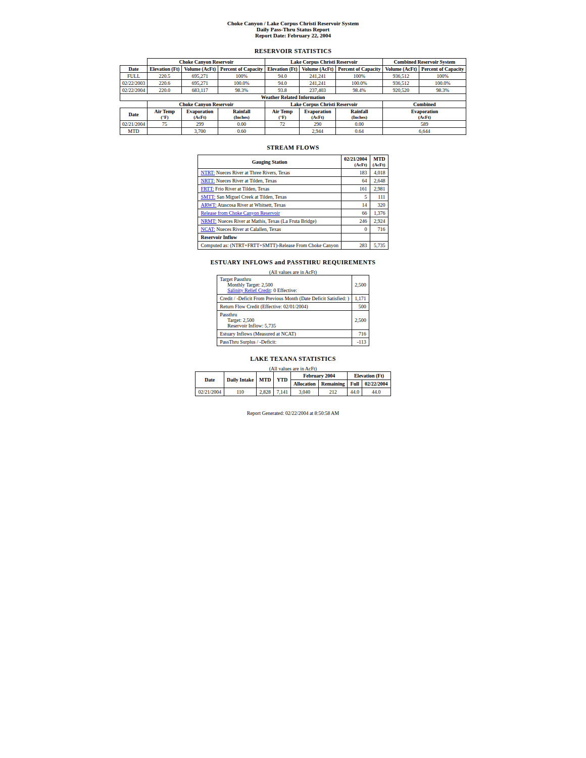Choke Canyon / Lake Corpus Christi Reservoir System
Daily Pass-Thru Status Report
Report Date: February 22, 2004
RESERVOIR STATISTICS
| | Choke Canyon Reservoir | Lake Corpus Christi Reservoir | Combined Reservoir System |
| --- | --- | --- | --- |
| Date | Elevation (Ft) | Volume (AcFt) | Percent of Capacity | Elevation (Ft) | Volume (AcFt) | Percent of Capacity | Volume (AcFt) | Percent of Capacity |
| FULL | 220.5 | 695,271 | 100% | 94.0 | 241,241 | 100% | 936,512 | 100% |
| 02/22/2003 | 220.6 | 695,271 | 100.0% | 94.0 | 241,241 | 100.0% | 936,512 | 100.0% |
| 02/22/2004 | 220.0 | 683,117 | 98.3% | 93.8 | 237,403 | 98.4% | 920,520 | 98.3% |
| Weather Related Information |
| | Choke Canyon Reservoir | Lake Corpus Christi Reservoir | Combined |
| Date | Air Temp (°F) | Evaporation (AcFt) | Rainfall (Inches) | Air Temp (°F) | Evaporation (AcFt) | Rainfall (Inches) | Evaporation (AcFt) |
| 02/21/2004 | 75 | 299 | 0.00 | 72 | 290 | 0.00 | 589 |
| MTD | | 3,700 | 0.60 | | 2,944 | 0.64 | 6,644 |
STREAM FLOWS
| Gauging Station | 02/21/2004 (AcFt) | MTD (AcFt) |
| --- | --- | --- |
| NTRT: Nueces River at Three Rivers, Texas | 183 | 4,018 |
| NRTT: Nueces River at Tilden, Texas | 64 | 2,648 |
| FRTT: Frio River at Tilden, Texas | 161 | 2,981 |
| SMTT: San Miguel Creek at Tilden, Texas | 5 | 111 |
| ARWT: Atascosa River at Whitsett, Texas | 14 | 320 |
| Release from Choke Canyon Reservoir | 66 | 1,376 |
| NRMT: Nueces River at Mathis, Texas (La Fruta Bridge) | 246 | 2,924 |
| NCAT: Nueces River at Calallen, Texas | 0 | 716 |
| Reservoir Inflow | | |
| Computed as: (NTRT+FRTT+SMTT)-Release From Choke Canyon | 283 | 5,735 |
ESTUARY INFLOWS and PASSTHRU REQUIREMENTS
(All values are in AcFt)
| Target Passthru Monthly Target: 2,500 Salinity Relief Credit : 0 Effective: | 2,500 |
| Credit / -Deficit From Previous Month (Date Deficit Satisfied: ) | 1,171 |
| Return Flow Credit (Effective: 02/01/2004) | 500 |
| Passthru Target: 2,500 Reservoir Inflow: 5,735 | 2,500 |
| Estuary Inflows (Measured at NCAT) | 716 |
| PassThru Surplus / -Deficit: | -113 |
LAKE TEXANA STATISTICS
(All values are in AcFt)
| Date | Daily Intake | MTD | YTD | February 2004 | Elevation (Ft) |
| --- | --- | --- | --- | --- | --- |
| Allocation | Remaining | Full | 02/22/2004 |
| 02/21/2004 | 110 | 2,828 | 7,141 | 3,040 | 212 | 44.0 | 44.0 |
Report Generated: 02/22/2004 at 8:50:58 AM